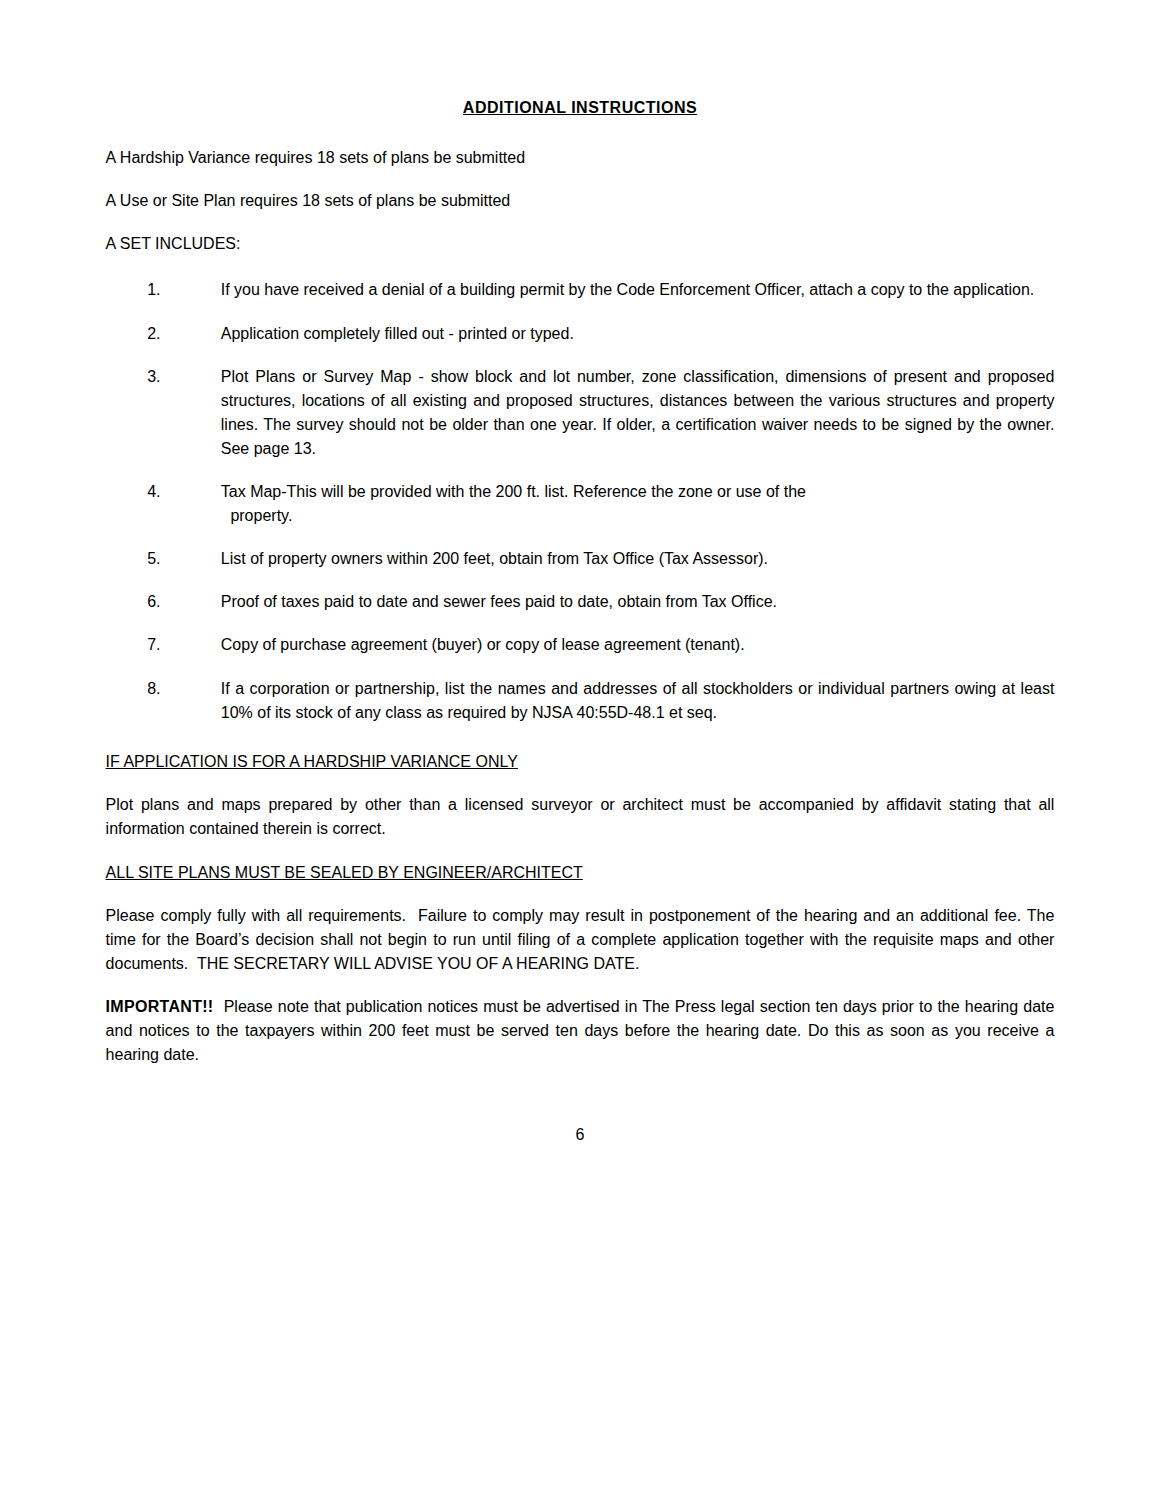ADDITIONAL INSTRUCTIONS
A Hardship Variance requires 18 sets of plans be submitted
A Use or Site Plan requires 18 sets of plans be submitted
A SET INCLUDES:
If you have received a denial of a building permit by the Code Enforcement Officer, attach a copy to the application.
Application completely filled out - printed or typed.
Plot Plans or Survey Map - show block and lot number, zone classification, dimensions of present and proposed structures, locations of all existing and proposed structures, distances between the various structures and property lines. The survey should not be older than one year. If older, a certification waiver needs to be signed by the owner. See page 13.
Tax Map-This will be provided with the 200 ft. list. Reference the zone or use of the property.
List of property owners within 200 feet, obtain from Tax Office (Tax Assessor).
Proof of taxes paid to date and sewer fees paid to date, obtain from Tax Office.
Copy of purchase agreement (buyer) or copy of lease agreement (tenant).
If a corporation or partnership, list the names and addresses of all stockholders or individual partners owing at least 10% of its stock of any class as required by NJSA 40:55D-48.1 et seq.
IF APPLICATION IS FOR A HARDSHIP VARIANCE ONLY
Plot plans and maps prepared by other than a licensed surveyor or architect must be accompanied by affidavit stating that all information contained therein is correct.
ALL SITE PLANS MUST BE SEALED BY ENGINEER/ARCHITECT
Please comply fully with all requirements. Failure to comply may result in postponement of the hearing and an additional fee. The time for the Board’s decision shall not begin to run until filing of a complete application together with the requisite maps and other documents. THE SECRETARY WILL ADVISE YOU OF A HEARING DATE.
IMPORTANT!! Please note that publication notices must be advertised in The Press legal section ten days prior to the hearing date and notices to the taxpayers within 200 feet must be served ten days before the hearing date. Do this as soon as you receive a hearing date.
6